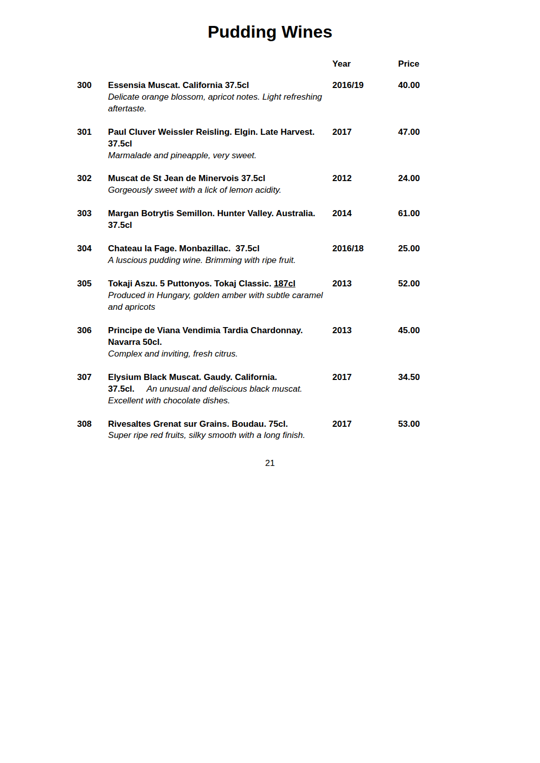Pudding Wines
| | | Year | Price |
| --- | --- | --- | --- |
| 300 | Essensia Muscat. California 37.5cl Delicate orange blossom, apricot notes. Light refreshing aftertaste. | 2016/19 | 40.00 |
| 301 | Paul Cluver Weissler Reisling. Elgin. Late Harvest. 37.5cl Marmalade and pineapple, very sweet. | 2017 | 47.00 |
| 302 | Muscat de St Jean de Minervois 37.5cl Gorgeously sweet with a lick of lemon acidity. | 2012 | 24.00 |
| 303 | Margan Botrytis Semillon. Hunter Valley. Australia. 37.5cl | 2014 | 61.00 |
| 304 | Chateau la Fage. Monbazillac. 37.5cl A luscious pudding wine. Brimming with ripe fruit. | 2016/18 | 25.00 |
| 305 | Tokaji Aszu. 5 Puttonyos. Tokaj Classic. 187cl Produced in Hungary, golden amber with subtle caramel and apricots | 2013 | 52.00 |
| 306 | Principe de Viana Vendimia Tardia Chardonnay. Navarra 50cl. Complex and inviting, fresh citrus. | 2013 | 45.00 |
| 307 | Elysium Black Muscat. Gaudy. California. 37.5cl. An unusual and deliscious black muscat. Excellent with chocolate dishes. | 2017 | 34.50 |
| 308 | Rivesaltes Grenat sur Grains. Boudau. 75cl. Super ripe red fruits, silky smooth with a long finish. | 2017 | 53.00 |
21